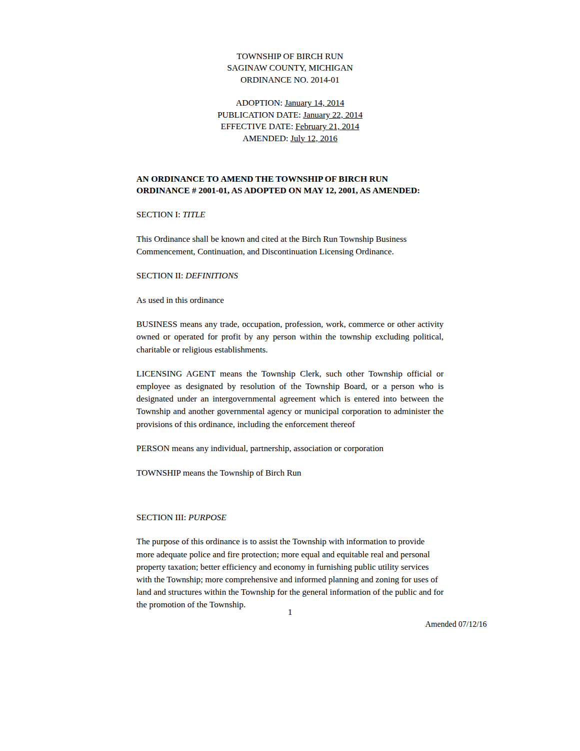TOWNSHIP OF BIRCH RUN
SAGINAW COUNTY, MICHIGAN
ORDINANCE NO. 2014-01
ADOPTION: January 14, 2014
PUBLICATION DATE: January 22, 2014
EFFECTIVE DATE: February 21, 2014
AMENDED: July 12, 2016
AN ORDINANCE TO AMEND THE TOWNSHIP OF BIRCH RUN ORDINANCE # 2001-01, AS ADOPTED ON MAY 12, 2001, AS AMENDED:
SECTION I: TITLE
This Ordinance shall be known and cited at the Birch Run Township Business Commencement, Continuation, and Discontinuation Licensing Ordinance.
SECTION II: DEFINITIONS
As used in this ordinance
BUSINESS means any trade, occupation, profession, work, commerce or other activity owned or operated for profit by any person within the township excluding political, charitable or religious establishments.
LICENSING AGENT means the Township Clerk, such other Township official or employee as designated by resolution of the Township Board, or a person who is designated under an intergovernmental agreement which is entered into between the Township and another governmental agency or municipal corporation to administer the provisions of this ordinance, including the enforcement thereof
PERSON means any individual, partnership, association or corporation
TOWNSHIP means the Township of Birch Run
SECTION III: PURPOSE
The purpose of this ordinance is to assist the Township with information to provide more adequate police and fire protection; more equal and equitable real and personal property taxation; better efficiency and economy in furnishing public utility services with the Township; more comprehensive and informed planning and zoning for uses of land and structures within the Township for the general information of the public and for the promotion of the Township.
1
Amended 07/12/16